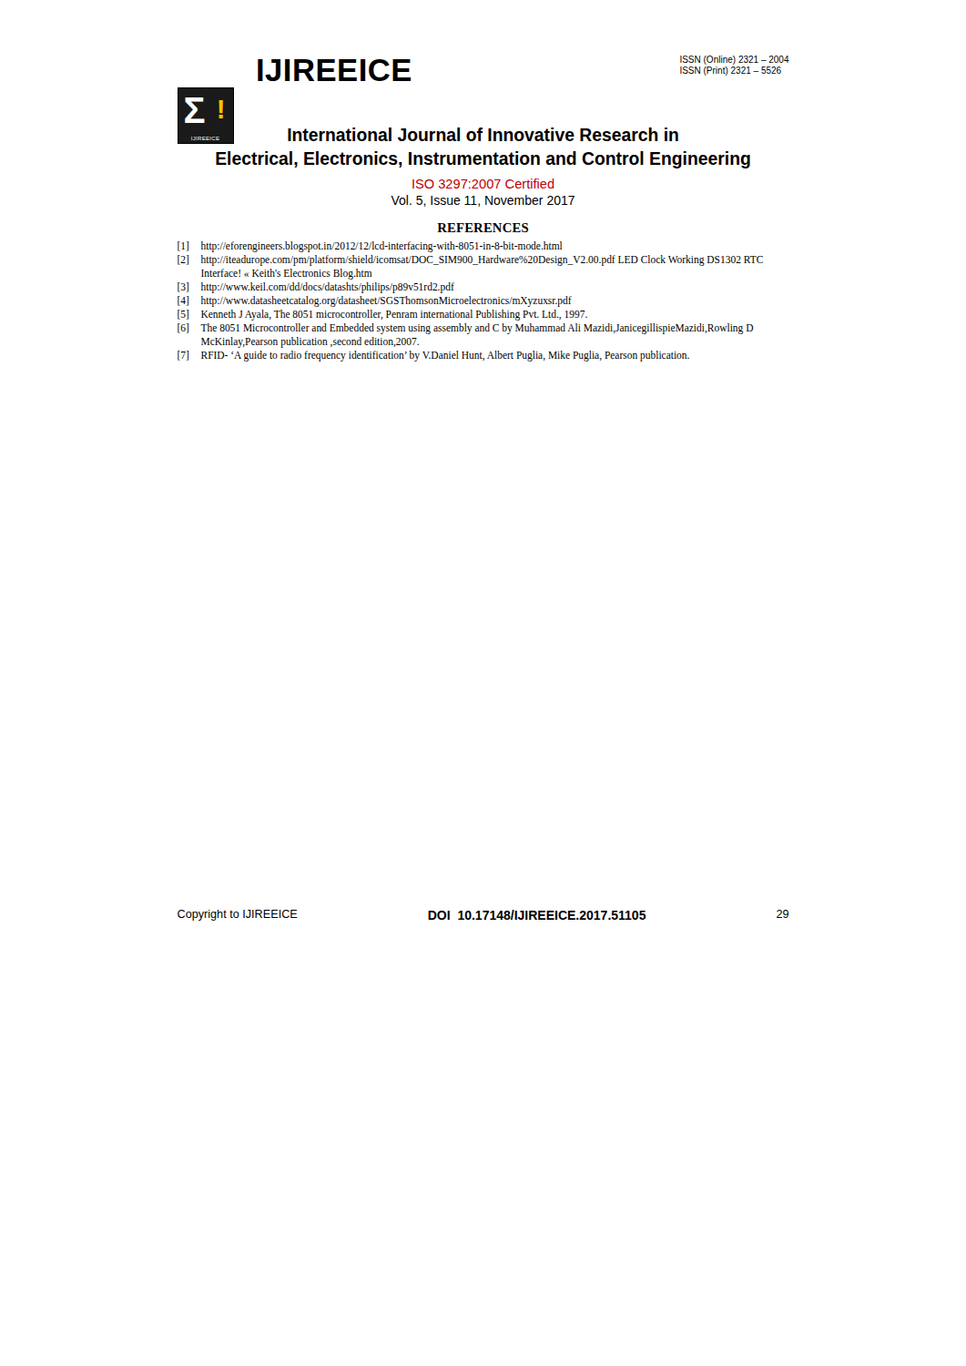ISSN (Online) 2321 – 2004
ISSN (Print) 2321 – 5526
IJIREEICE
Σ ! IJIREEICE
International Journal of Innovative Research in
Electrical, Electronics, Instrumentation and Control Engineering
ISO 3297:2007 Certified
Vol. 5, Issue 11, November 2017
REFERENCES
[1] http://eforengineers.blogspot.in/2012/12/lcd-interfacing-with-8051-in-8-bit-mode.html
[2] http://iteadurope.com/pm/platform/shield/icomsat/DOC_SIM900_Hardware%20Design_V2.00.pdf LED Clock Working DS1302 RTC Interface! « Keith's Electronics Blog.htm
[3] http://www.keil.com/dd/docs/datashts/philips/p89v51rd2.pdf
[4] http://www.datasheetcatalog.org/datasheet/SGSThomsonMicroelectronics/mXyzuxsr.pdf
[5] Kenneth J Ayala, The 8051 microcontroller, Penram international Publishing Pvt. Ltd., 1997.
[6] The 8051 Microcontroller and Embedded system using assembly and C by Muhammad Ali Mazidi,JanicegillispieMazidi,Rowling D McKinlay,Pearson publication ,second edition,2007.
[7] RFID- ‘A guide to radio frequency identification’ by V.Daniel Hunt, Albert Puglia, Mike Puglia, Pearson publication.
Copyright to IJIREEICE 29
DOI 10.17148/IJIREEICE.2017.51105